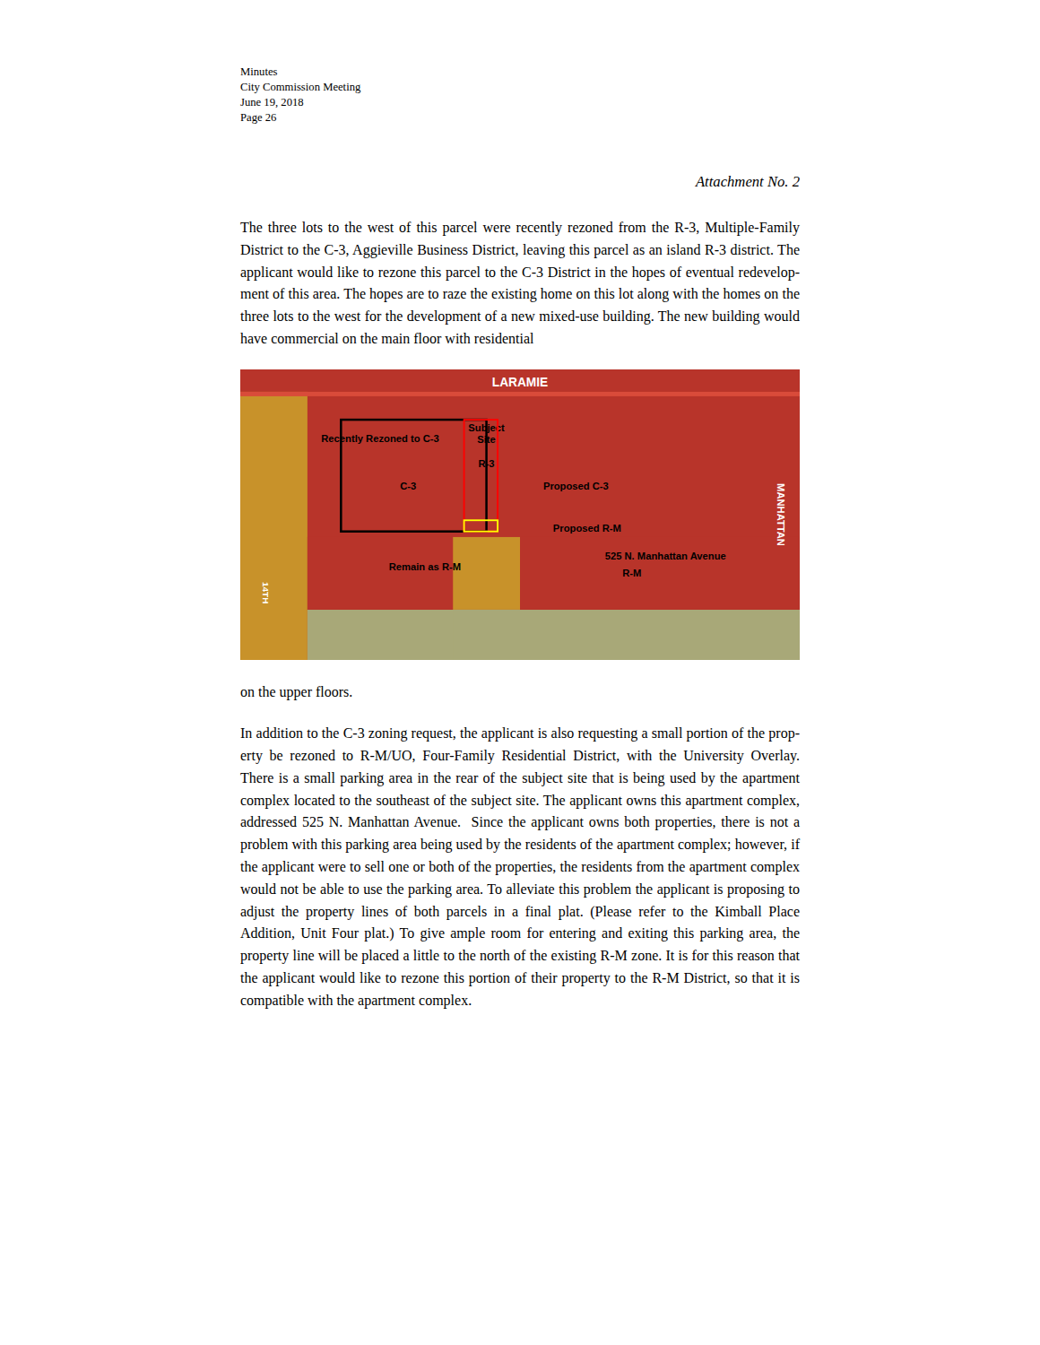Minutes
City Commission Meeting
June 19, 2018
Page 26
Attachment No. 2
The three lots to the west of this parcel were recently rezoned from the R-3, Multiple-Family District to the C-3, Aggieville Business District, leaving this parcel as an island R-3 district. The applicant would like to rezone this parcel to the C-3 District in the hopes of eventual redevelopment of this area. The hopes are to raze the existing home on this lot along with the homes on the three lots to the west for the development of a new mixed-use building. The new building would have commercial on the main floor with residential
on the upper floors.
In addition to the C-3 zoning request, the applicant is also requesting a small portion of the property be rezoned to R-M/UO, Four-Family Residential District, with the University Overlay. There is a small parking area in the rear of the subject site that is being used by the apartment complex located to the southeast of the subject site. The applicant owns this apartment complex, addressed 525 N. Manhattan Avenue. Since the applicant owns both properties, there is not a problem with this parking area being used by the residents of the apartment complex; however, if the applicant were to sell one or both of the properties, the residents from the apartment complex would not be able to use the parking area. To alleviate this problem the applicant is proposing to adjust the property lines of both parcels in a final plat. (Please refer to the Kimball Place Addition, Unit Four plat.) To give ample room for entering and exiting this parking area, the property line will be placed a little to the north of the existing R-M zone. It is for this reason that the applicant would like to rezone this portion of their property to the R-M District, so that it is compatible with the apartment complex.